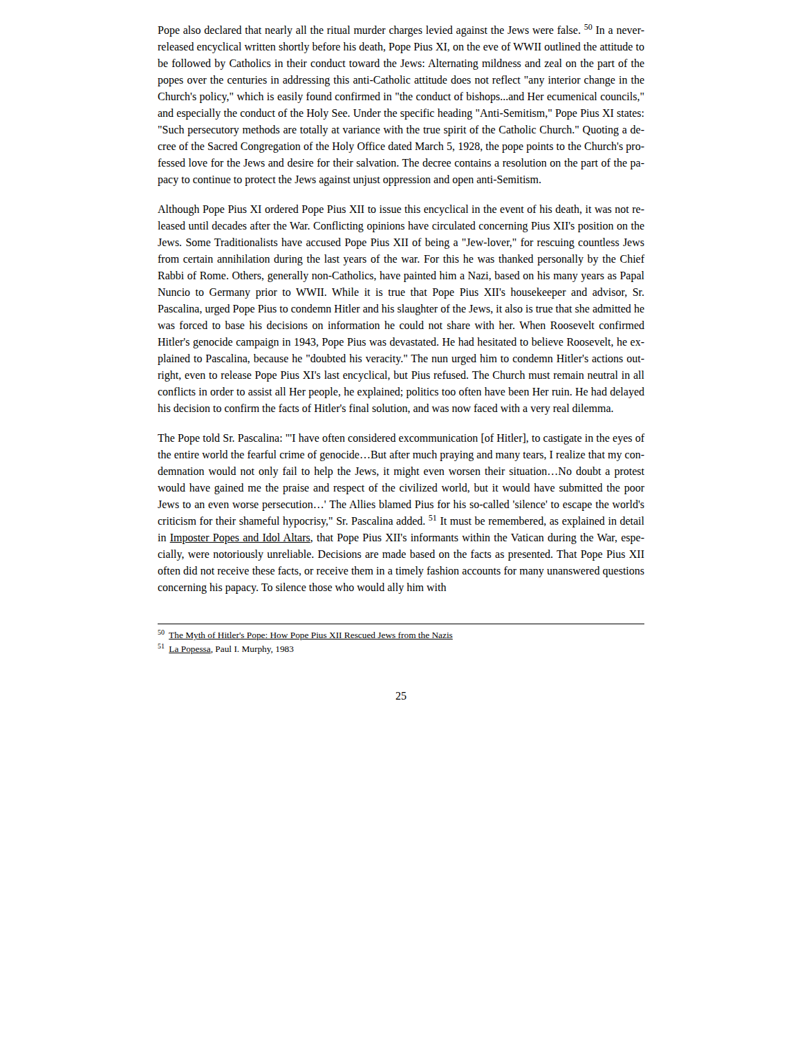Pope also declared that nearly all the ritual murder charges levied against the Jews were false. 50 In a never-released encyclical written shortly before his death, Pope Pius XI, on the eve of WWII outlined the attitude to be followed by Catholics in their conduct toward the Jews: Alternating mildness and zeal on the part of the popes over the centuries in addressing this anti-Catholic attitude does not reflect "any interior change in the Church's policy," which is easily found confirmed in "the conduct of bishops...and Her ecumenical councils," and especially the conduct of the Holy See. Under the specific heading "Anti-Semitism," Pope Pius XI states: "Such persecutory methods are totally at variance with the true spirit of the Catholic Church." Quoting a decree of the Sacred Congregation of the Holy Office dated March 5, 1928, the pope points to the Church's professed love for the Jews and desire for their salvation. The decree contains a resolution on the part of the papacy to continue to protect the Jews against unjust oppression and open anti-Semitism.
Although Pope Pius XI ordered Pope Pius XII to issue this encyclical in the event of his death, it was not released until decades after the War. Conflicting opinions have circulated concerning Pius XII's position on the Jews. Some Traditionalists have accused Pope Pius XII of being a "Jew-lover," for rescuing countless Jews from certain annihilation during the last years of the war. For this he was thanked personally by the Chief Rabbi of Rome. Others, generally non-Catholics, have painted him a Nazi, based on his many years as Papal Nuncio to Germany prior to WWII. While it is true that Pope Pius XII's housekeeper and advisor, Sr. Pascalina, urged Pope Pius to condemn Hitler and his slaughter of the Jews, it also is true that she admitted he was forced to base his decisions on information he could not share with her. When Roosevelt confirmed Hitler's genocide campaign in 1943, Pope Pius was devastated. He had hesitated to believe Roosevelt, he explained to Pascalina, because he "doubted his veracity." The nun urged him to condemn Hitler's actions outright, even to release Pope Pius XI's last encyclical, but Pius refused. The Church must remain neutral in all conflicts in order to assist all Her people, he explained; politics too often have been Her ruin. He had delayed his decision to confirm the facts of Hitler's final solution, and was now faced with a very real dilemma.
The Pope told Sr. Pascalina: "'I have often considered excommunication [of Hitler], to castigate in the eyes of the entire world the fearful crime of genocide…But after much praying and many tears, I realize that my condemnation would not only fail to help the Jews, it might even worsen their situation…No doubt a protest would have gained me the praise and respect of the civilized world, but it would have submitted the poor Jews to an even worse persecution…' The Allies blamed Pius for his so-called 'silence' to escape the world's criticism for their shameful hypocrisy," Sr. Pascalina added. 51 It must be remembered, as explained in detail in Imposter Popes and Idol Altars, that Pope Pius XII's informants within the Vatican during the War, especially, were notoriously unreliable. Decisions are made based on the facts as presented. That Pope Pius XII often did not receive these facts, or receive them in a timely fashion accounts for many unanswered questions concerning his papacy. To silence those who would ally him with
50 The Myth of Hitler's Pope: How Pope Pius XII Rescued Jews from the Nazis
51 La Popessa, Paul I. Murphy, 1983
25